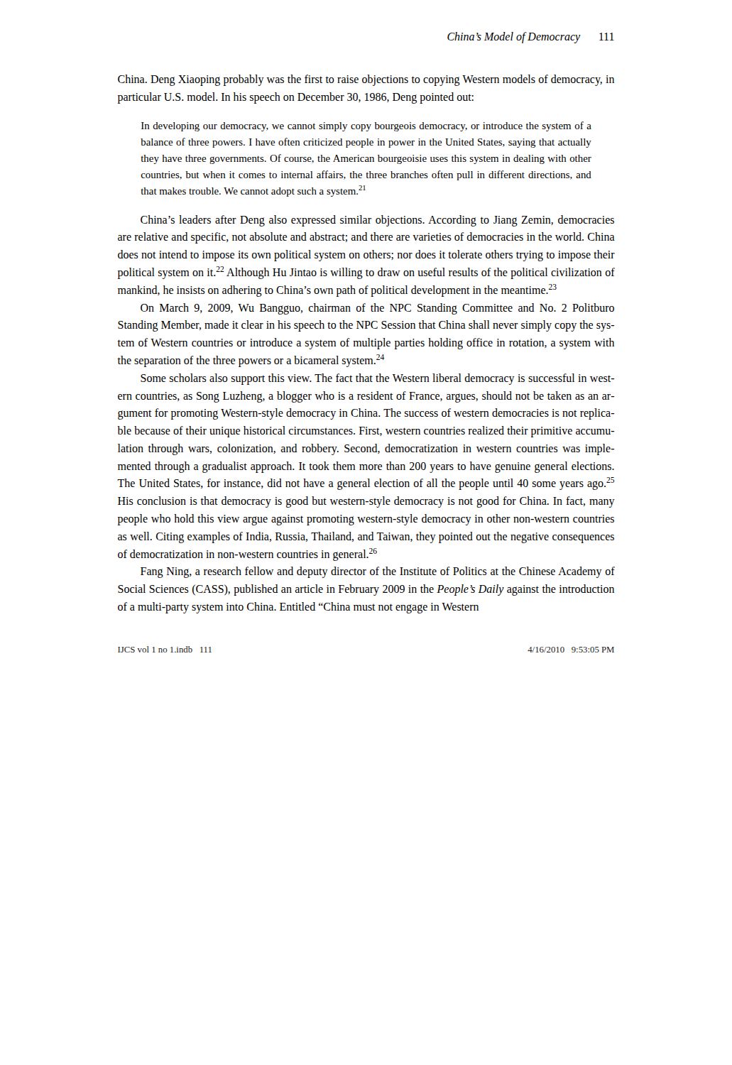China’s Model of Democracy 111
China. Deng Xiaoping probably was the first to raise objections to copying Western models of democracy, in particular U.S. model. In his speech on December 30, 1986, Deng pointed out:
In developing our democracy, we cannot simply copy bourgeois democracy, or introduce the system of a balance of three powers. I have often criticized people in power in the United States, saying that actually they have three governments. Of course, the American bourgeoisie uses this system in dealing with other countries, but when it comes to internal affairs, the three branches often pull in different directions, and that makes trouble. We cannot adopt such a system.21
China’s leaders after Deng also expressed similar objections. According to Jiang Zemin, democracies are relative and specific, not absolute and abstract; and there are varieties of democracies in the world. China does not intend to impose its own political system on others; nor does it tolerate others trying to impose their political system on it.22 Although Hu Jintao is willing to draw on useful results of the political civilization of mankind, he insists on adhering to China’s own path of political development in the meantime.23
On March 9, 2009, Wu Bangguo, chairman of the NPC Standing Committee and No. 2 Politburo Standing Member, made it clear in his speech to the NPC Session that China shall never simply copy the system of Western countries or introduce a system of multiple parties holding office in rotation, a system with the separation of the three powers or a bicameral system.24
Some scholars also support this view. The fact that the Western liberal democracy is successful in western countries, as Song Luzheng, a blogger who is a resident of France, argues, should not be taken as an argument for promoting Western-style democracy in China. The success of western democracies is not replicable because of their unique historical circumstances. First, western countries realized their primitive accumulation through wars, colonization, and robbery. Second, democratization in western countries was implemented through a gradualist approach. It took them more than 200 years to have genuine general elections. The United States, for instance, did not have a general election of all the people until 40 some years ago.25 His conclusion is that democracy is good but western-style democracy is not good for China. In fact, many people who hold this view argue against promoting western-style democracy in other non-western countries as well. Citing examples of India, Russia, Thailand, and Taiwan, they pointed out the negative consequences of democratization in non-western countries in general.26
Fang Ning, a research fellow and deputy director of the Institute of Politics at the Chinese Academy of Social Sciences (CASS), published an article in February 2009 in the People’s Daily against the introduction of a multi-party system into China. Entitled “China must not engage in Western
IJCS vol 1 no 1.indb 111 4/16/2010 9:53:05 PM